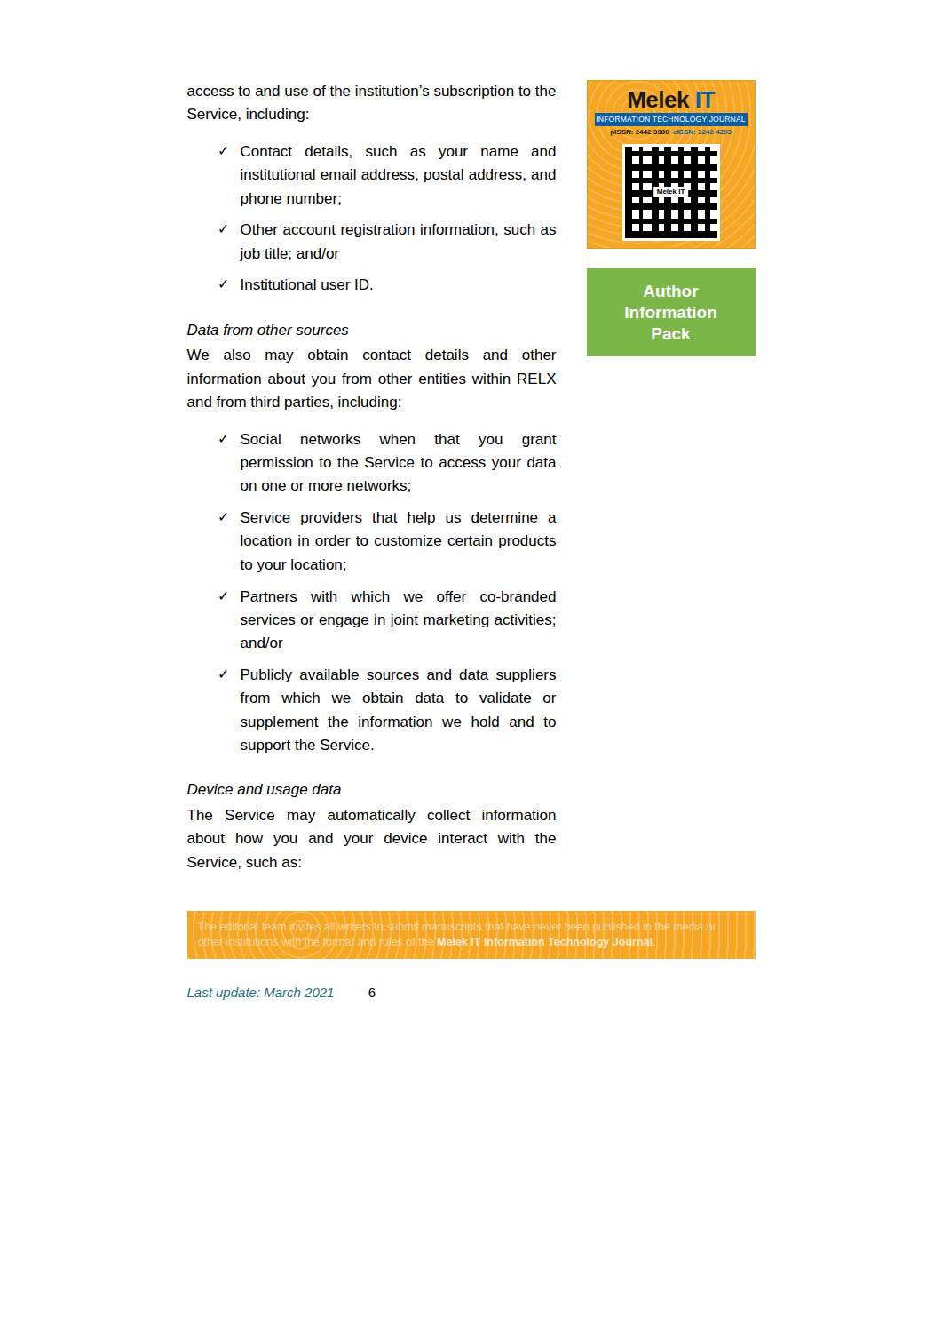access to and use of the institution’s subscription to the Service, including:
Contact details, such as your name and institutional email address, postal address, and phone number;
Other account registration information, such as job title; and/or
Institutional user ID.
Data from other sources
We also may obtain contact details and other information about you from other entities within RELX and from third parties, including:
Social networks when that you grant permission to the Service to access your data on one or more networks;
Service providers that help us determine a location in order to customize certain products to your location;
Partners with which we offer co-branded services or engage in joint marketing activities; and/or
Publicly available sources and data suppliers from which we obtain data to validate or supplement the information we hold and to support the Service.
Device and usage data
The Service may automatically collect information about how you and your device interact with the Service, such as:
Melek IT
INFORMATION TECHNOLOGY JOURNAL
pISSN: 2442 3386 eISSN: 2242 4293
Author
Information
Pack
The editorial team invites all writers to submit manuscripts that have never been published in the media or other institutions with the format and rules of the Melek IT Information Technology Journal.
Last update: March 2021 6